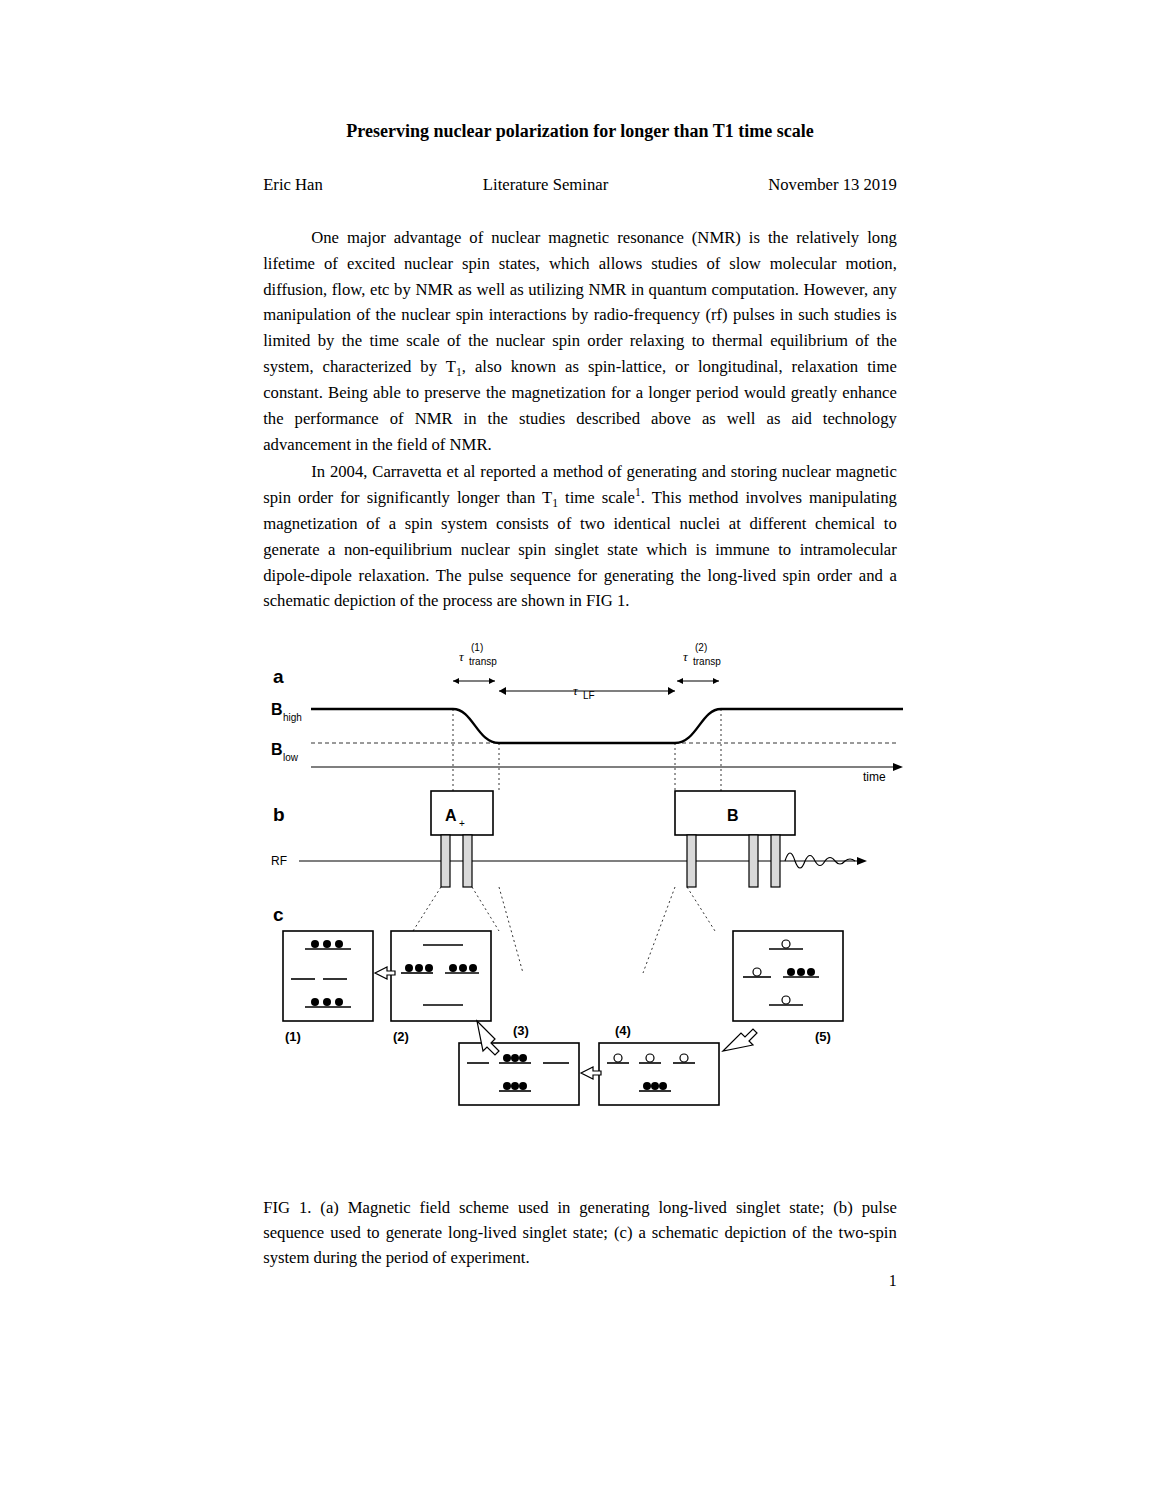Preserving nuclear polarization for longer than T1 time scale
Eric Han Literature Seminar November 13 2019
One major advantage of nuclear magnetic resonance (NMR) is the relatively long lifetime of excited nuclear spin states, which allows studies of slow molecular motion, diffusion, flow, etc by NMR as well as utilizing NMR in quantum computation. However, any manipulation of the nuclear spin interactions by radio-frequency (rf) pulses in such studies is limited by the time scale of the nuclear spin order relaxing to thermal equilibrium of the system, characterized by T1, also known as spin-lattice, or longitudinal, relaxation time constant. Being able to preserve the magnetization for a longer period would greatly enhance the performance of NMR in the studies described above as well as aid technology advancement in the field of NMR.
In 2004, Carravetta et al reported a method of generating and storing nuclear magnetic spin order for significantly longer than T1 time scale1. This method involves manipulating magnetization of a spin system consists of two identical nuclei at different chemical to generate a non-equilibrium nuclear spin singlet state which is immune to intramolecular dipole-dipole relaxation. The pulse sequence for generating the long-lived spin order and a schematic depiction of the process are shown in FIG 1.
a τ transp (1) τ transp (2) τ LF B high B low time b A + B RF c (1) (2) (3) (4) (5)
FIG 1. (a) Magnetic field scheme used in generating long-lived singlet state; (b) pulse sequence used to generate long-lived singlet state; (c) a schematic depiction of the two-spin system during the period of experiment.
1